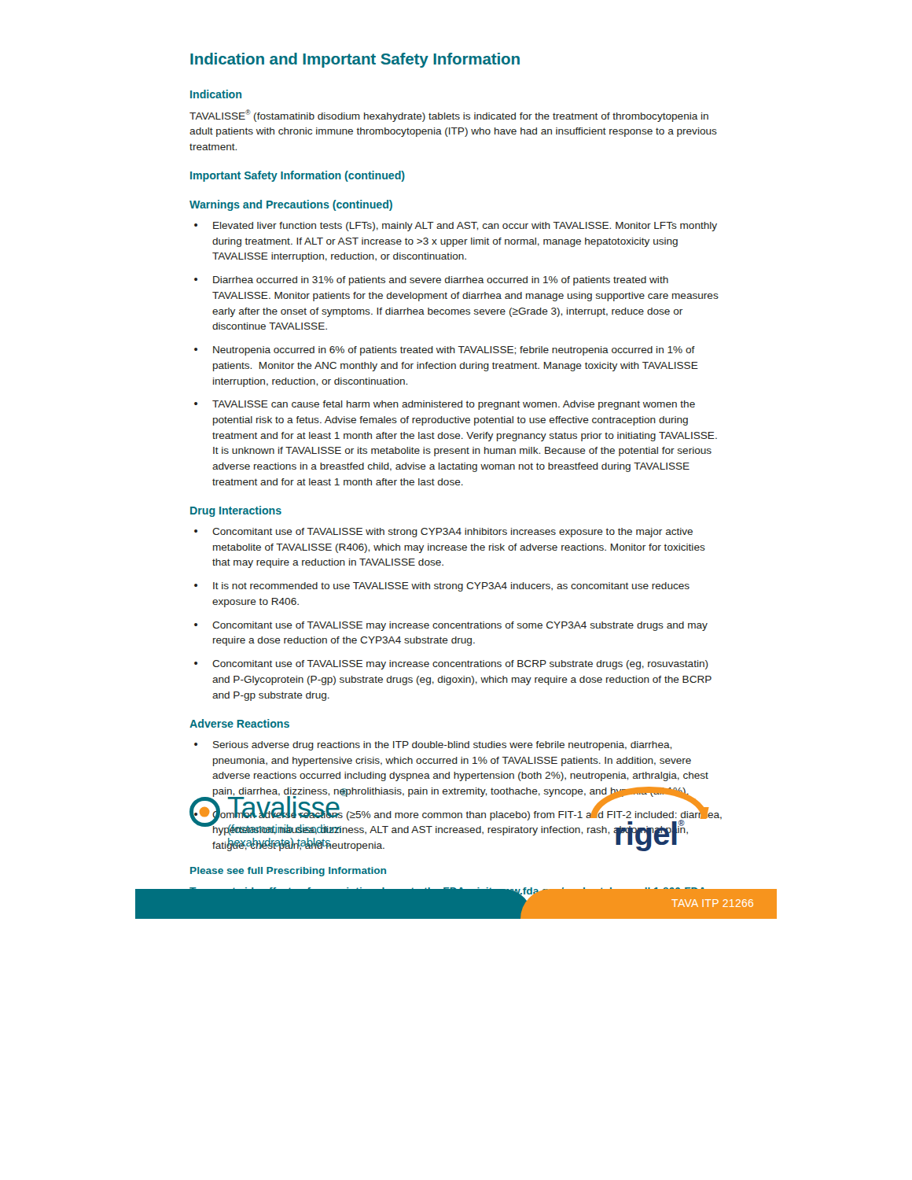Indication and Important Safety Information
Indication
TAVALISSE® (fostamatinib disodium hexahydrate) tablets is indicated for the treatment of thrombocytopenia in adult patients with chronic immune thrombocytopenia (ITP) who have had an insufficient response to a previous treatment.
Important Safety Information (continued)
Warnings and Precautions (continued)
Elevated liver function tests (LFTs), mainly ALT and AST, can occur with TAVALISSE. Monitor LFTs monthly during treatment. If ALT or AST increase to >3 x upper limit of normal, manage hepatotoxicity using TAVALISSE interruption, reduction, or discontinuation.
Diarrhea occurred in 31% of patients and severe diarrhea occurred in 1% of patients treated with TAVALISSE. Monitor patients for the development of diarrhea and manage using supportive care measures early after the onset of symptoms. If diarrhea becomes severe (≥Grade 3), interrupt, reduce dose or discontinue TAVALISSE.
Neutropenia occurred in 6% of patients treated with TAVALISSE; febrile neutropenia occurred in 1% of patients. Monitor the ANC monthly and for infection during treatment. Manage toxicity with TAVALISSE interruption, reduction, or discontinuation.
TAVALISSE can cause fetal harm when administered to pregnant women. Advise pregnant women the potential risk to a fetus. Advise females of reproductive potential to use effective contraception during treatment and for at least 1 month after the last dose. Verify pregnancy status prior to initiating TAVALISSE. It is unknown if TAVALISSE or its metabolite is present in human milk. Because of the potential for serious adverse reactions in a breastfed child, advise a lactating woman not to breastfeed during TAVALISSE treatment and for at least 1 month after the last dose.
Drug Interactions
Concomitant use of TAVALISSE with strong CYP3A4 inhibitors increases exposure to the major active metabolite of TAVALISSE (R406), which may increase the risk of adverse reactions. Monitor for toxicities that may require a reduction in TAVALISSE dose.
It is not recommended to use TAVALISSE with strong CYP3A4 inducers, as concomitant use reduces exposure to R406.
Concomitant use of TAVALISSE may increase concentrations of some CYP3A4 substrate drugs and may require a dose reduction of the CYP3A4 substrate drug.
Concomitant use of TAVALISSE may increase concentrations of BCRP substrate drugs (eg, rosuvastatin) and P-Glycoprotein (P-gp) substrate drugs (eg, digoxin), which may require a dose reduction of the BCRP and P-gp substrate drug.
Adverse Reactions
Serious adverse drug reactions in the ITP double-blind studies were febrile neutropenia, diarrhea, pneumonia, and hypertensive crisis, which occurred in 1% of TAVALISSE patients. In addition, severe adverse reactions occurred including dyspnea and hypertension (both 2%), neutropenia, arthralgia, chest pain, diarrhea, dizziness, nephrolithiasis, pain in extremity, toothache, syncope, and hypoxia (all 1%).
Common adverse reactions (≥5% and more common than placebo) from FIT-1 and FIT-2 included: diarrhea, hypertension, nausea, dizziness, ALT and AST increased, respiratory infection, rash, abdominal pain, fatigue, chest pain, and neutropenia.
Please see full Prescribing Information
To report side effects of prescription drugs to the FDA, visit www.fda.gov/medwatch or call 1-800-FDA-1088 (1-800-332-1088).
Tavalisse®
(fostamatinib disodium
hexahydrate) tablets
rigel®
TAVA ITP 21266